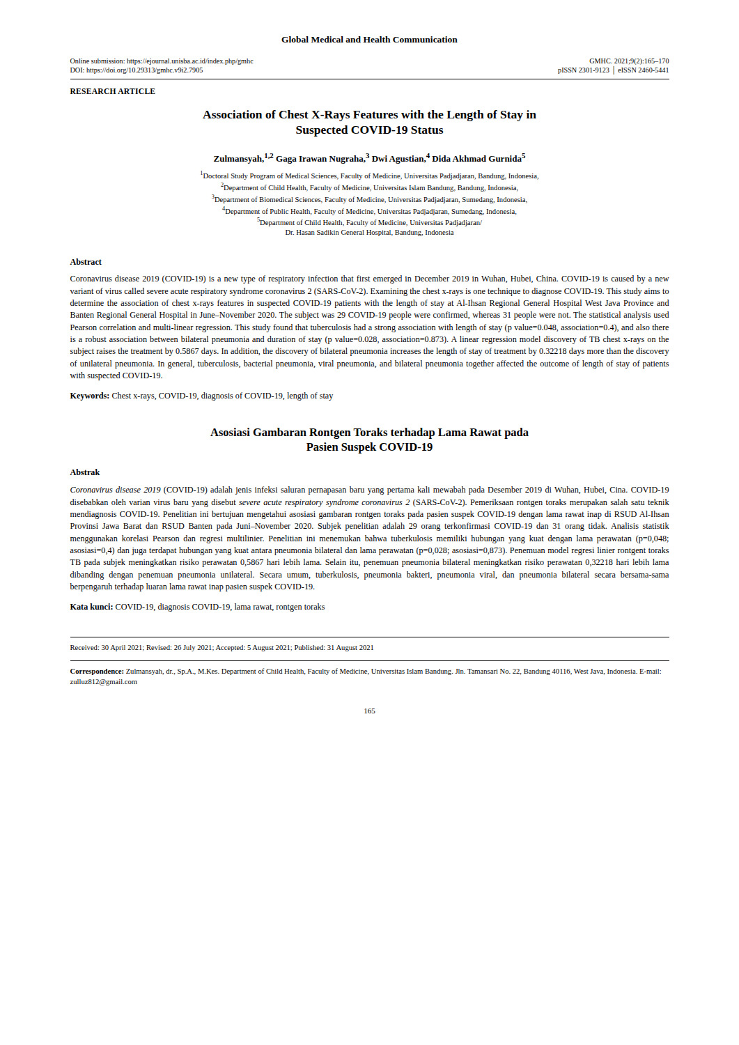Global Medical and Health Communication
Online submission: https://ejournal.unisba.ac.id/index.php/gmhc
DOI: https://doi.org/10.29313/gmhc.v9i2.7905
GMHC. 2021;9(2):165–170
pISSN 2301-9123 │ eISSN 2460-5441
RESEARCH ARTICLE
Association of Chest X-Rays Features with the Length of Stay in
Suspected COVID-19 Status
Zulmansyah,1,2 Gaga Irawan Nugraha,3 Dwi Agustian,4 Dida Akhmad Gurnida5
1Doctoral Study Program of Medical Sciences, Faculty of Medicine, Universitas Padjadjaran, Bandung, Indonesia,
2Department of Child Health, Faculty of Medicine, Universitas Islam Bandung, Bandung, Indonesia,
3Department of Biomedical Sciences, Faculty of Medicine, Universitas Padjadjaran, Sumedang, Indonesia,
4Department of Public Health, Faculty of Medicine, Universitas Padjadjaran, Sumedang, Indonesia,
5Department of Child Health, Faculty of Medicine, Universitas Padjadjaran/
Dr. Hasan Sadikin General Hospital, Bandung, Indonesia
Abstract
Coronavirus disease 2019 (COVID-19) is a new type of respiratory infection that first emerged in December 2019 in Wuhan, Hubei, China. COVID-19 is caused by a new variant of virus called severe acute respiratory syndrome coronavirus 2 (SARS-CoV-2). Examining the chest x-rays is one technique to diagnose COVID-19. This study aims to determine the association of chest x-rays features in suspected COVID-19 patients with the length of stay at Al-Ihsan Regional General Hospital West Java Province and Banten Regional General Hospital in June–November 2020. The subject was 29 COVID-19 people were confirmed, whereas 31 people were not. The statistical analysis used Pearson correlation and multi-linear regression. This study found that tuberculosis had a strong association with length of stay (p value=0.048, association=0.4), and also there is a robust association between bilateral pneumonia and duration of stay (p value=0.028, association=0.873). A linear regression model discovery of TB chest x-rays on the subject raises the treatment by 0.5867 days. In addition, the discovery of bilateral pneumonia increases the length of stay of treatment by 0.32218 days more than the discovery of unilateral pneumonia. In general, tuberculosis, bacterial pneumonia, viral pneumonia, and bilateral pneumonia together affected the outcome of length of stay of patients with suspected COVID-19.
Keywords: Chest x-rays, COVID-19, diagnosis of COVID-19, length of stay
Asosiasi Gambaran Rontgen Toraks terhadap Lama Rawat pada
Pasien Suspek COVID-19
Abstrak
Coronavirus disease 2019 (COVID-19) adalah jenis infeksi saluran pernapasan baru yang pertama kali mewabah pada Desember 2019 di Wuhan, Hubei, Cina. COVID-19 disebabkan oleh varian virus baru yang disebut severe acute respiratory syndrome coronavirus 2 (SARS-CoV-2). Pemeriksaan rontgen toraks merupakan salah satu teknik mendiagnosis COVID-19. Penelitian ini bertujuan mengetahui asosiasi gambaran rontgen toraks pada pasien suspek COVID-19 dengan lama rawat inap di RSUD Al-Ihsan Provinsi Jawa Barat dan RSUD Banten pada Juni–November 2020. Subjek penelitian adalah 29 orang terkonfirmasi COVID-19 dan 31 orang tidak. Analisis statistik menggunakan korelasi Pearson dan regresi multilinier. Penelitian ini menemukan bahwa tuberkulosis memiliki hubungan yang kuat dengan lama perawatan (p=0,048; asosiasi=0,4) dan juga terdapat hubungan yang kuat antara pneumonia bilateral dan lama perawatan (p=0,028; asosiasi=0,873). Penemuan model regresi linier rontgent toraks TB pada subjek meningkatkan risiko perawatan 0,5867 hari lebih lama. Selain itu, penemuan pneumonia bilateral meningkatkan risiko perawatan 0,32218 hari lebih lama dibanding dengan penemuan pneumonia unilateral. Secara umum, tuberkulosis, pneumonia bakteri, pneumonia viral, dan pneumonia bilateral secara bersama-sama berpengaruh terhadap luaran lama rawat inap pasien suspek COVID-19.
Kata kunci: COVID-19, diagnosis COVID-19, lama rawat, rontgen toraks
Received: 30 April 2021; Revised: 26 July 2021; Accepted: 5 August 2021; Published: 31 August 2021
Correspondence: Zulmansyah, dr., Sp.A., M.Kes. Department of Child Health, Faculty of Medicine, Universitas Islam Bandung. Jln. Tamansari No. 22, Bandung 40116, West Java, Indonesia. E-mail: zulluz812@gmail.com
165